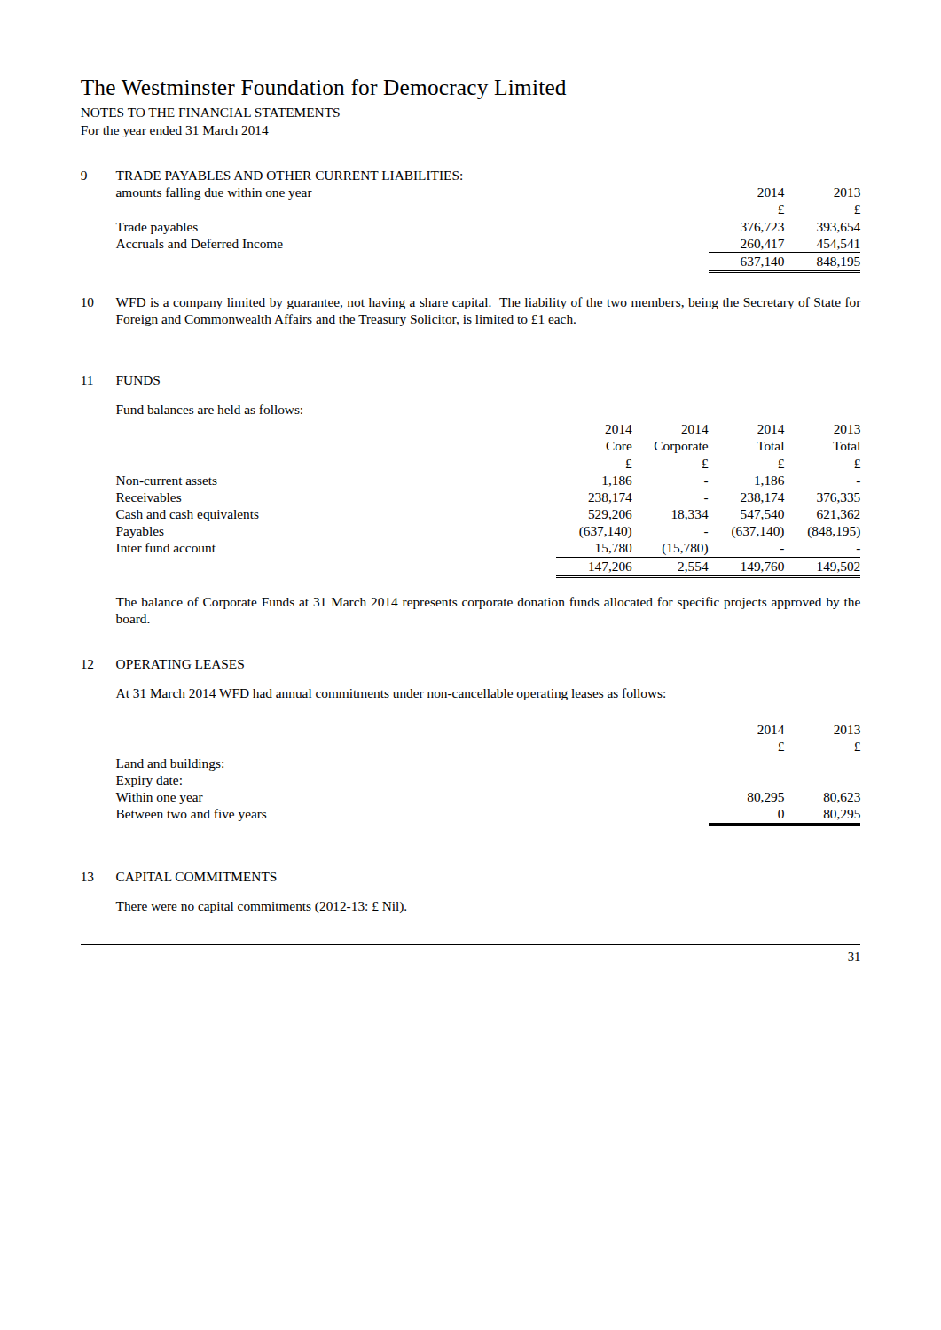The Westminster Foundation for Democracy Limited
NOTES TO THE FINANCIAL STATEMENTS
For the year ended 31 March 2014
9
| TRADE PAYABLES AND OTHER CURRENT LIABILITIES: | | |
| amounts falling due within one year | 2014 | 2013 |
| | £ | £ |
| Trade payables | 376,723 | 393,654 |
| Accruals and Deferred Income | 260,417 | 454,541 |
| | 637,140 | 848,195 |
10
WFD is a company limited by guarantee, not having a share capital. The liability of the two members, being the Secretary of State for Foreign and Commonwealth Affairs and the Treasury Solicitor, is limited to £1 each.
11
FUNDS
Fund balances are held as follows:
| | 2014 | 2014 | 2014 | 2013 |
| | Core | Corporate | Total | Total |
| | £ | £ | £ | £ |
| Non-current assets | 1,186 | - | 1,186 | - |
| Receivables | 238,174 | - | 238,174 | 376,335 |
| Cash and cash equivalents | 529,206 | 18,334 | 547,540 | 621,362 |
| Payables | (637,140) | - | (637,140) | (848,195) |
| Inter fund account | 15,780 | (15,780) | - | - |
| | 147,206 | 2,554 | 149,760 | 149,502 |
The balance of Corporate Funds at 31 March 2014 represents corporate donation funds allocated for specific projects approved by the board.
12
OPERATING LEASES
At 31 March 2014 WFD had annual commitments under non-cancellable operating leases as follows:
| | 2014 | 2013 |
| | £ | £ |
| Land and buildings: | | |
| Expiry date: | | |
| Within one year | 80,295 | 80,623 |
| Between two and five years | 0 | 80,295 |
13
CAPITAL COMMITMENTS
There were no capital commitments (2012-13: £ Nil).
31